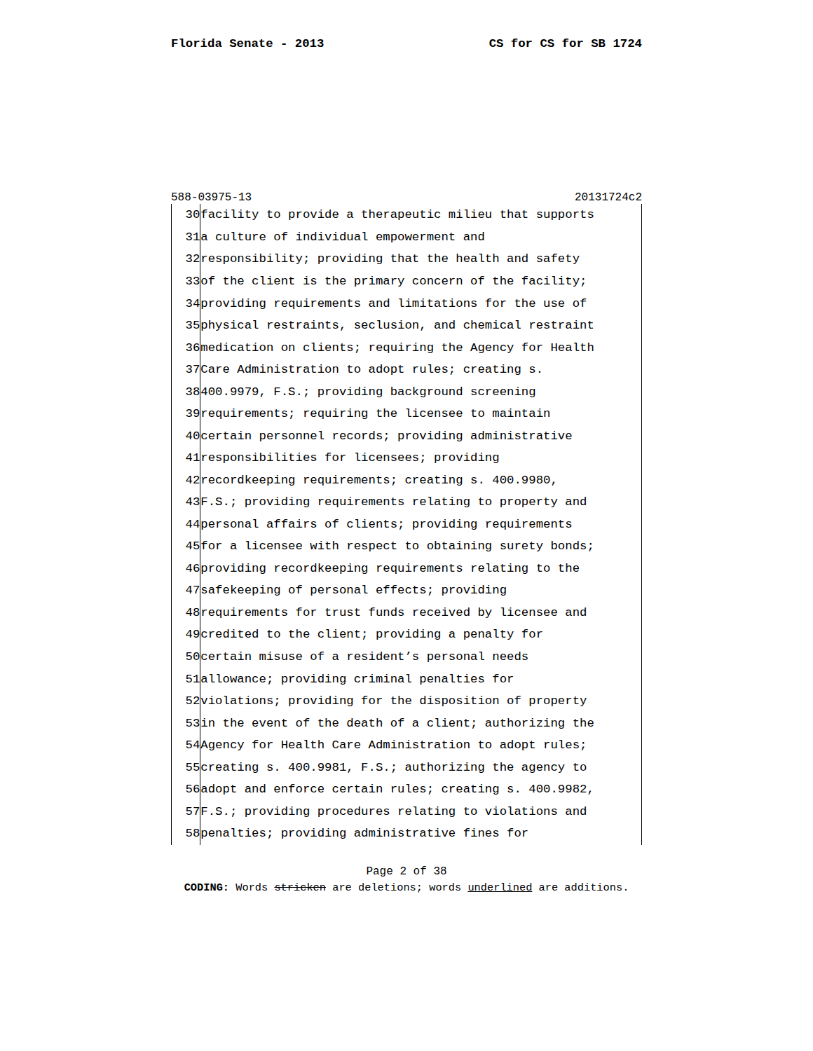Florida Senate - 2013 CS for CS for SB 1724
588-03975-13 20131724c2
| 30 | facility to provide a therapeutic milieu that supports |
| 31 | a culture of individual empowerment and |
| 32 | responsibility; providing that the health and safety |
| 33 | of the client is the primary concern of the facility; |
| 34 | providing requirements and limitations for the use of |
| 35 | physical restraints, seclusion, and chemical restraint |
| 36 | medication on clients; requiring the Agency for Health |
| 37 | Care Administration to adopt rules; creating s. |
| 38 | 400.9979, F.S.; providing background screening |
| 39 | requirements; requiring the licensee to maintain |
| 40 | certain personnel records; providing administrative |
| 41 | responsibilities for licensees; providing |
| 42 | recordkeeping requirements; creating s. 400.9980, |
| 43 | F.S.; providing requirements relating to property and |
| 44 | personal affairs of clients; providing requirements |
| 45 | for a licensee with respect to obtaining surety bonds; |
| 46 | providing recordkeeping requirements relating to the |
| 47 | safekeeping of personal effects; providing |
| 48 | requirements for trust funds received by licensee and |
| 49 | credited to the client; providing a penalty for |
| 50 | certain misuse of a resident’s personal needs |
| 51 | allowance; providing criminal penalties for |
| 52 | violations; providing for the disposition of property |
| 53 | in the event of the death of a client; authorizing the |
| 54 | Agency for Health Care Administration to adopt rules; |
| 55 | creating s. 400.9981, F.S.; authorizing the agency to |
| 56 | adopt and enforce certain rules; creating s. 400.9982, |
| 57 | F.S.; providing procedures relating to violations and |
| 58 | penalties; providing administrative fines for |
Page 2 of 38
CODING: Words stricken are deletions; words underlined are additions.